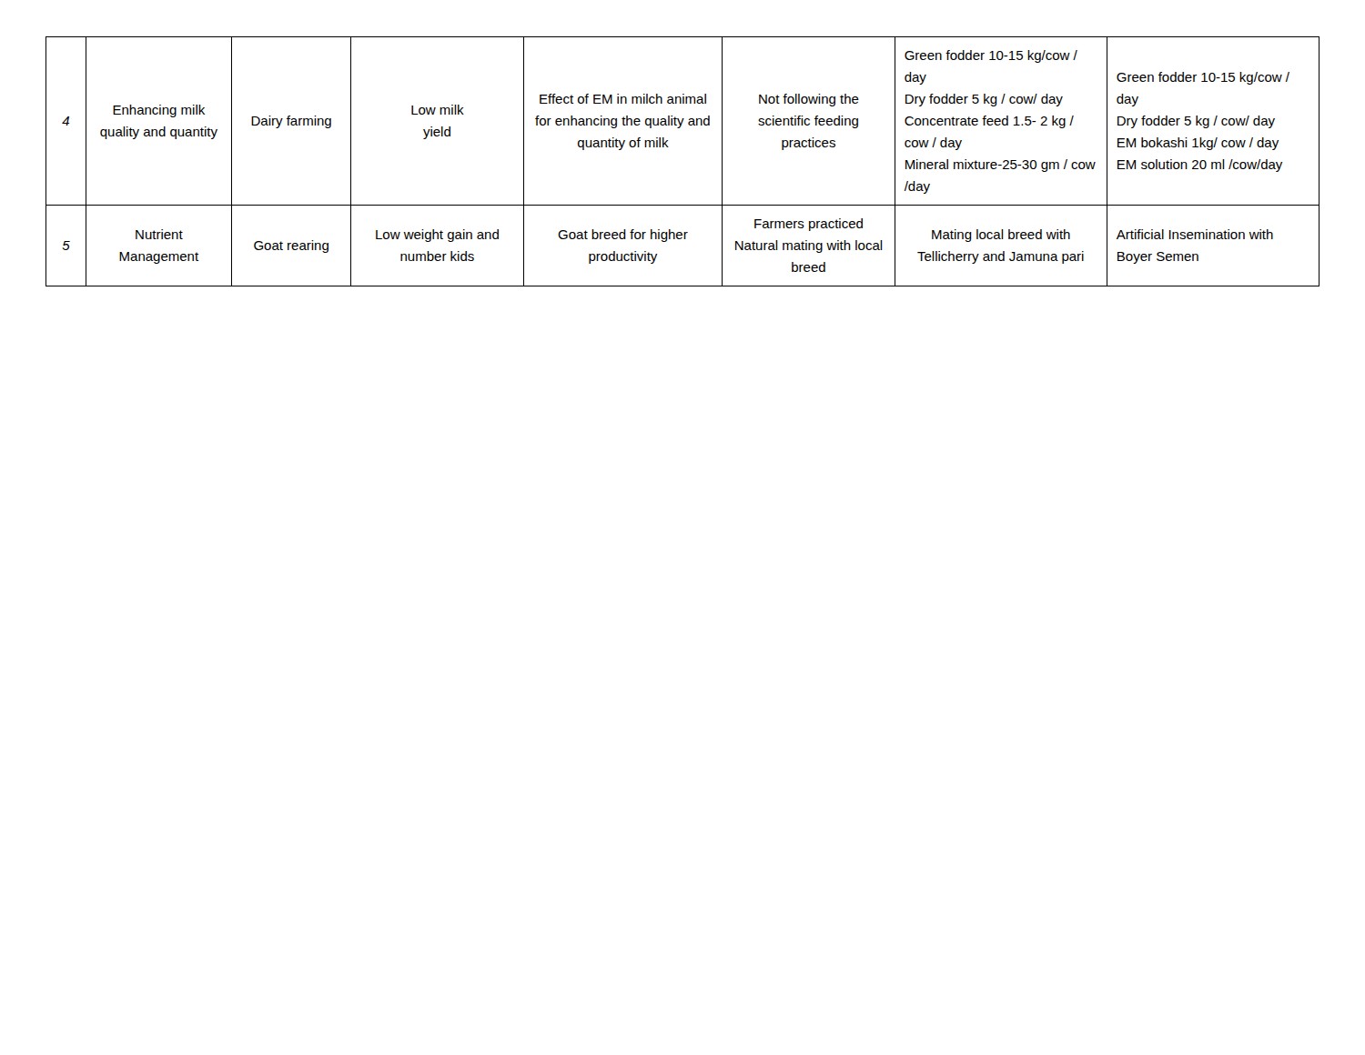| 4 | Enhancing milk quality and quantity | Dairy farming | Low milk yield | Effect of EM in milch animal for enhancing the quality and quantity of milk | Not following the scientific feeding practices | Green fodder 10-15 kg/cow / day Dry fodder 5 kg / cow/ day Concentrate feed 1.5- 2 kg / cow / day Mineral mixture-25-30 gm / cow /day | Green fodder 10-15 kg/cow / day Dry fodder 5 kg / cow/ day EM bokashi 1kg/ cow / day EM solution 20 ml /cow/day |
| 5 | Nutrient Management | Goat rearing | Low weight gain and number kids | Goat breed for higher productivity | Farmers practiced Natural mating with local breed | Mating local breed with Tellicherry and Jamuna pari | Artificial Insemination with Boyer Semen |